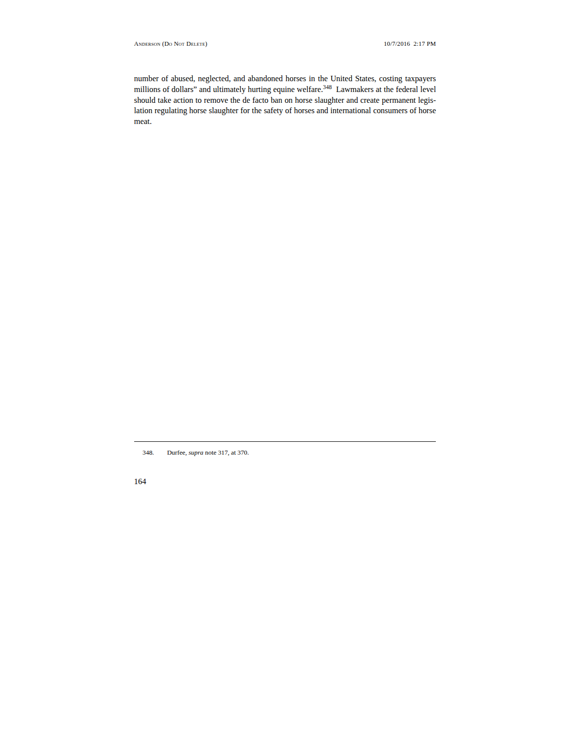Anderson (Do Not Delete)
10/7/2016 2:17 PM
number of abused, neglected, and abandoned horses in the United States, costing taxpayers millions of dollars” and ultimately hurting equine welfare.348 Lawmakers at the federal level should take action to remove the de facto ban on horse slaughter and create permanent legislation regulating horse slaughter for the safety of horses and international consumers of horse meat.
348.
Durfee, supra note 317, at 370.
164